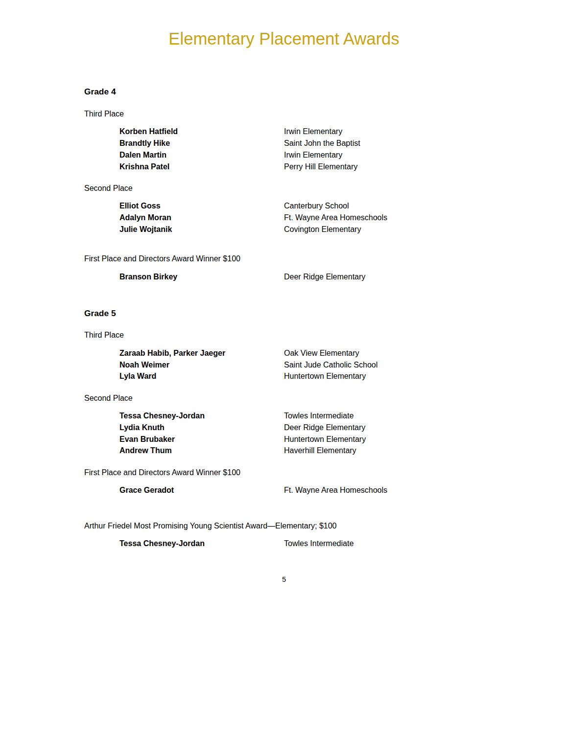Elementary Placement Awards
Grade 4
Third Place
| Korben Hatfield | Irwin Elementary |
| Brandtly Hike | Saint John the Baptist |
| Dalen Martin | Irwin Elementary |
| Krishna Patel | Perry Hill Elementary |
Second Place
| Elliot Goss | Canterbury School |
| Adalyn Moran | Ft. Wayne Area Homeschools |
| Julie Wojtanik | Covington Elementary |
First Place and Directors Award Winner $100
| Branson Birkey | Deer Ridge Elementary |
Grade 5
Third Place
| Zaraab Habib, Parker Jaeger | Oak View Elementary |
| Noah Weimer | Saint Jude Catholic School |
| Lyla Ward | Huntertown Elementary |
Second Place
| Tessa Chesney-Jordan | Towles Intermediate |
| Lydia Knuth | Deer Ridge Elementary |
| Evan Brubaker | Huntertown Elementary |
| Andrew Thum | Haverhill Elementary |
First Place and Directors Award Winner $100
| Grace Geradot | Ft. Wayne Area Homeschools |
Arthur Friedel Most Promising Young Scientist Award—Elementary; $100
| Tessa Chesney-Jordan | Towles Intermediate |
5